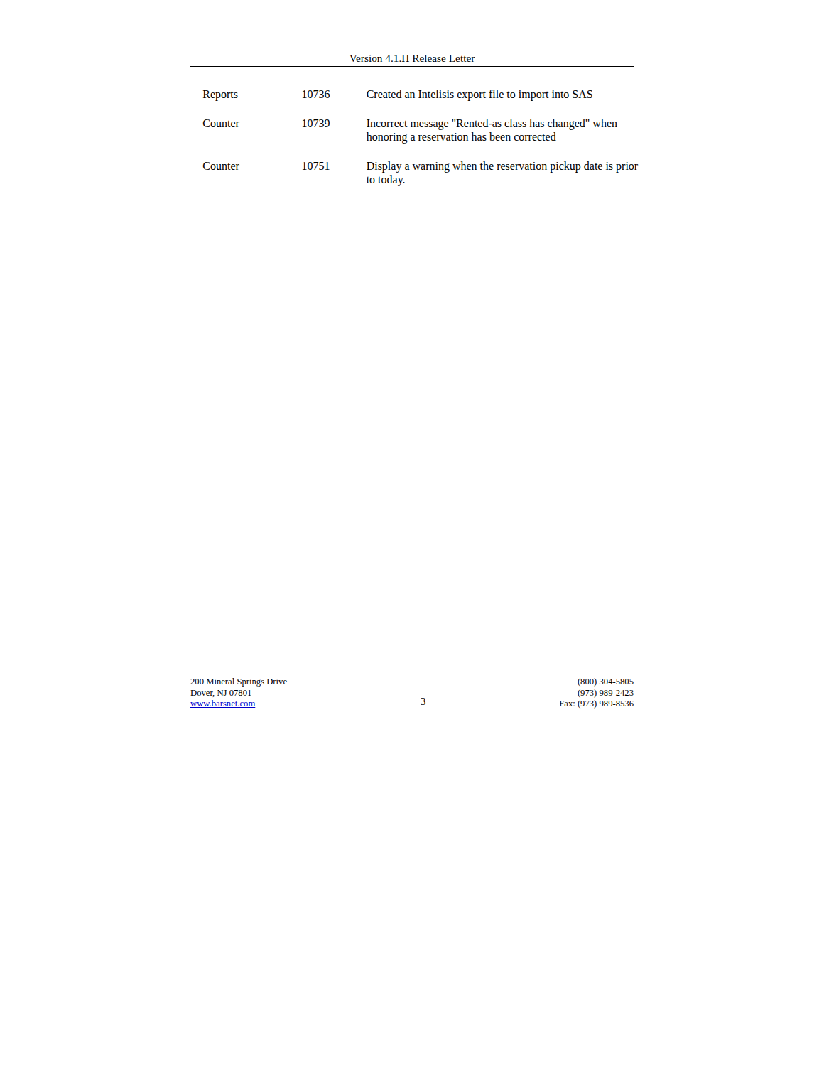Version 4.1.H Release Letter
| Reports | 10736 | Created an Intelisis export file to import into SAS |
| Counter | 10739 | Incorrect message "Rented-as class has changed" when honoring a reservation has been corrected |
| Counter | 10751 | Display a warning when the reservation pickup date is prior to today. |
200 Mineral Springs Drive
Dover, NJ 07801
www.barsnet.com
3
(800) 304-5805
(973) 989-2423
Fax: (973) 989-8536